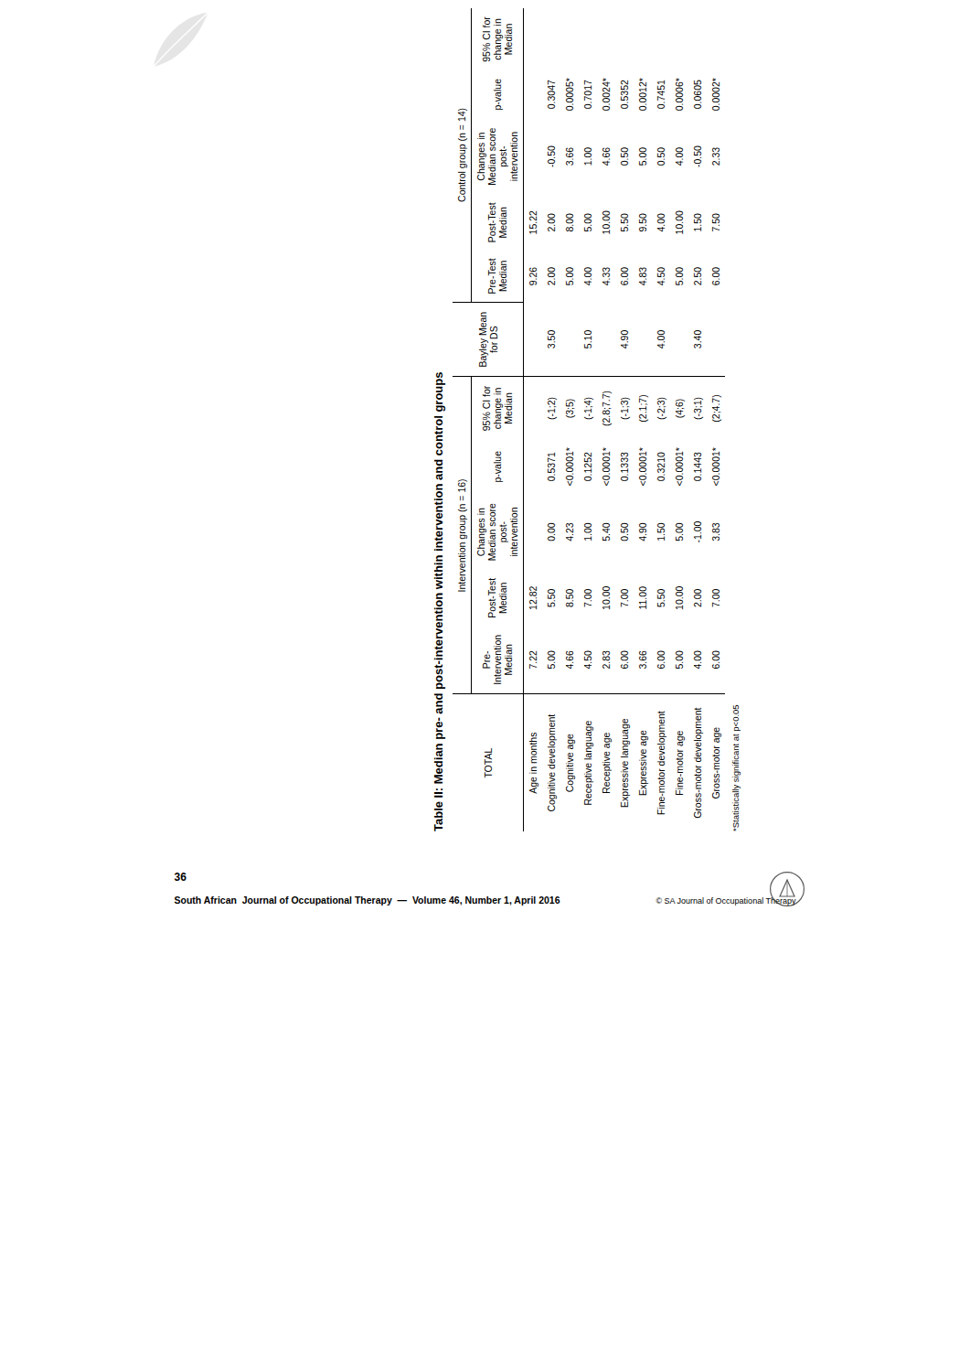Table II: Median pre- and post-intervention within intervention and control groups
| TOTAL | Intervention group (n = 16) | Bayley Mean for DS | Control group (n = 14) |
| --- | --- | --- | --- |
| Pre- Intervention Median | Post-Test Median | Changes in Median score post- intervention | p-value | 95% CI for change in Median | Pre-Test Median | Post-Test Median | Changes in Median score post- intervention | p-value | 95% CI for change in Median |
| Age in months | 7.22 | 12.82 | | | | | 9.26 | 15.22 | | | |
| Cognitive development | 5.00 | 5.50 | 0.00 | 0.5371 | (-1;2) | 3.50 | 2.00 | 2.00 | -0.50 | 0.3047 |
| Cognitive age | 4.66 | 8.50 | 4.23 | <0.0001* | (3;5) | | 5.00 | 8.00 | 3.66 | 0.0005* |
| Receptive language | 4.50 | 7.00 | 1.00 | 0.1252 | (-1;4) | 5.10 | 4.00 | 5.00 | 1.00 | 0.7017 |
| Receptive age | 2.83 | 10.00 | 5.40 | <0.0001* | (2.8;7.7) | | 4.33 | 10.00 | 4.66 | 0.0024* |
| Expressive language | 6.00 | 7.00 | 0.50 | 0.1333 | (-1;3) | 4.90 | 6.00 | 5.50 | 0.50 | 0.5352 |
| Expressive age | 3.66 | 11.00 | 4.90 | <0.0001* | (2.1;7) | | 4.83 | 9.50 | 5.00 | 0.0012* |
| Fine-motor development | 6.00 | 5.50 | 1.50 | 0.3210 | (-2;3) | 4.00 | 4.50 | 4.00 | 0.50 | 0.7451 |
| Fine-motor age | 5.00 | 10.00 | 5.00 | <0.0001* | (4;6) | | 5.00 | 10.00 | 4.00 | 0.0006* |
| Gross-motor development | 4.00 | 2.00 | -1.00 | 0.1443 | (-3;1) | 3.40 | 2.50 | 1.50 | -0.50 | 0.0605 |
| Gross-motor age | 6.00 | 7.00 | 3.83 | <0.0001* | (2;4.7) | | 6.00 | 7.50 | 2.33 | 0.0002* |
*Statistically significant at p<0.05
36
South African Journal of Occupational Therapy — Volume 46, Number 1, April 2016
© SA Journal of Occupational Therapy